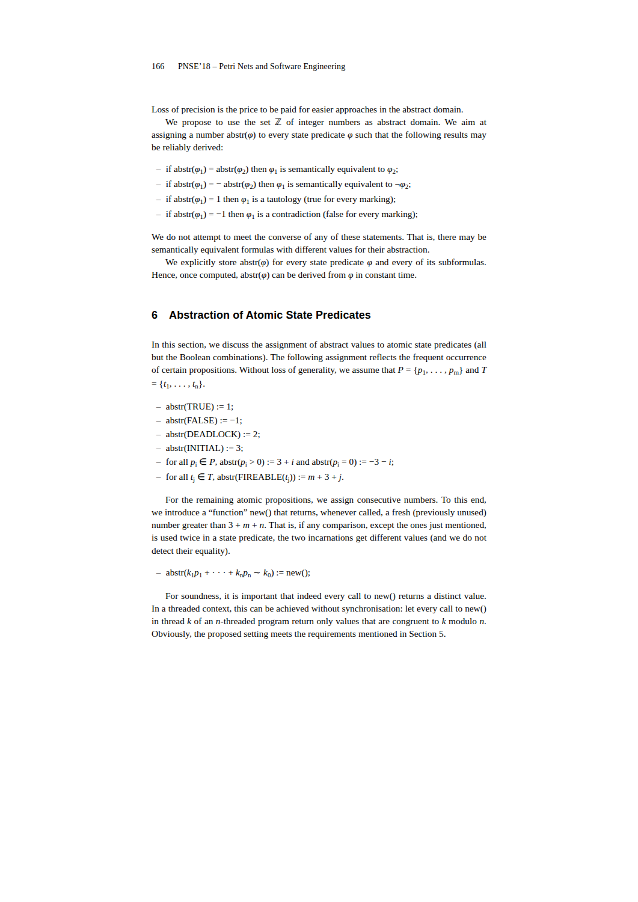166 PNSE’18 – Petri Nets and Software Engineering
Loss of precision is the price to be paid for easier approaches in the abstract domain.
We propose to use the set ℤ of integer numbers as abstract domain. We aim at assigning a number abstr(φ) to every state predicate φ such that the following results may be reliably derived:
if abstr(φ 1) = abstr(φ 2) then φ 1 is semantically equivalent to φ 2;
if abstr(φ 1) = − abstr(φ 2) then φ 1 is semantically equivalent to ¬φ 2;
if abstr(φ 1) = 1 then φ 1 is a tautology (true for every marking);
if abstr(φ 1) = −1 then φ 1 is a contradiction (false for every marking);
We do not attempt to meet the converse of any of these statements. That is, there may be semantically equivalent formulas with different values for their abstraction.
We explicitly store abstr(φ) for every state predicate φ and every of its subformulas. Hence, once computed, abstr(φ) can be derived from φ in constant time.
6 Abstraction of Atomic State Predicates
In this section, we discuss the assignment of abstract values to atomic state predicates (all but the Boolean combinations). The following assignment reflects the frequent occurrence of certain propositions. Without loss of generality, we assume that P = {p 1, . . . , pm} and T = {t 1, . . . , tn}.
abstr(TRUE) := 1;
abstr(FALSE) := −1;
abstr(DEADLOCK) := 2;
abstr(INITIAL) := 3;
for all pi ∈ P, abstr(pi > 0) := 3 + i and abstr(pi = 0) := −3 − i;
for all tj ∈ T, abstr(FIREABLE(tj)) := m + 3 + j.
For the remaining atomic propositions, we assign consecutive numbers. To this end, we introduce a “function” new() that returns, whenever called, a fresh (previously unused) number greater than 3 + m + n. That is, if any comparison, except the ones just mentioned, is used twice in a state predicate, the two incarnations get different values (and we do not detect their equality).
abstr(k 1 p 1 + · · · + knpn ∼ k 0) := new();
For soundness, it is important that indeed every call to new() returns a distinct value. In a threaded context, this can be achieved without synchronisation: let every call to new() in thread k of an n-threaded program return only values that are congruent to k modulo n. Obviously, the proposed setting meets the requirements mentioned in Section 5.